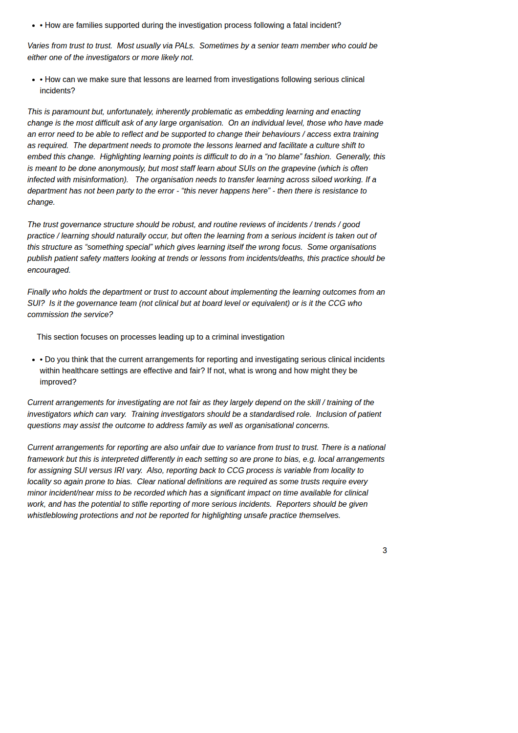• How are families supported during the investigation process following a fatal incident?
Varies from trust to trust. Most usually via PALs. Sometimes by a senior team member who could be either one of the investigators or more likely not.
• How can we make sure that lessons are learned from investigations following serious clinical incidents?
This is paramount but, unfortunately, inherently problematic as embedding learning and enacting change is the most difficult ask of any large organisation. On an individual level, those who have made an error need to be able to reflect and be supported to change their behaviours / access extra training as required. The department needs to promote the lessons learned and facilitate a culture shift to embed this change. Highlighting learning points is difficult to do in a “no blame” fashion. Generally, this is meant to be done anonymously, but most staff learn about SUIs on the grapevine (which is often infected with misinformation). The organisation needs to transfer learning across siloed working. If a department has not been party to the error - “this never happens here” - then there is resistance to change.
The trust governance structure should be robust, and routine reviews of incidents / trends / good practice / learning should naturally occur, but often the learning from a serious incident is taken out of this structure as “something special” which gives learning itself the wrong focus. Some organisations publish patient safety matters looking at trends or lessons from incidents/deaths, this practice should be encouraged.
Finally who holds the department or trust to account about implementing the learning outcomes from an SUI? Is it the governance team (not clinical but at board level or equivalent) or is it the CCG who commission the service?
This section focuses on processes leading up to a criminal investigation
• Do you think that the current arrangements for reporting and investigating serious clinical incidents within healthcare settings are effective and fair? If not, what is wrong and how might they be improved?
Current arrangements for investigating are not fair as they largely depend on the skill / training of the investigators which can vary. Training investigators should be a standardised role. Inclusion of patient questions may assist the outcome to address family as well as organisational concerns.
Current arrangements for reporting are also unfair due to variance from trust to trust. There is a national framework but this is interpreted differently in each setting so are prone to bias, e.g. local arrangements for assigning SUI versus IRI vary. Also, reporting back to CCG process is variable from locality to locality so again prone to bias. Clear national definitions are required as some trusts require every minor incident/near miss to be recorded which has a significant impact on time available for clinical work, and has the potential to stifle reporting of more serious incidents. Reporters should be given whistleblowing protections and not be reported for highlighting unsafe practice themselves.
3